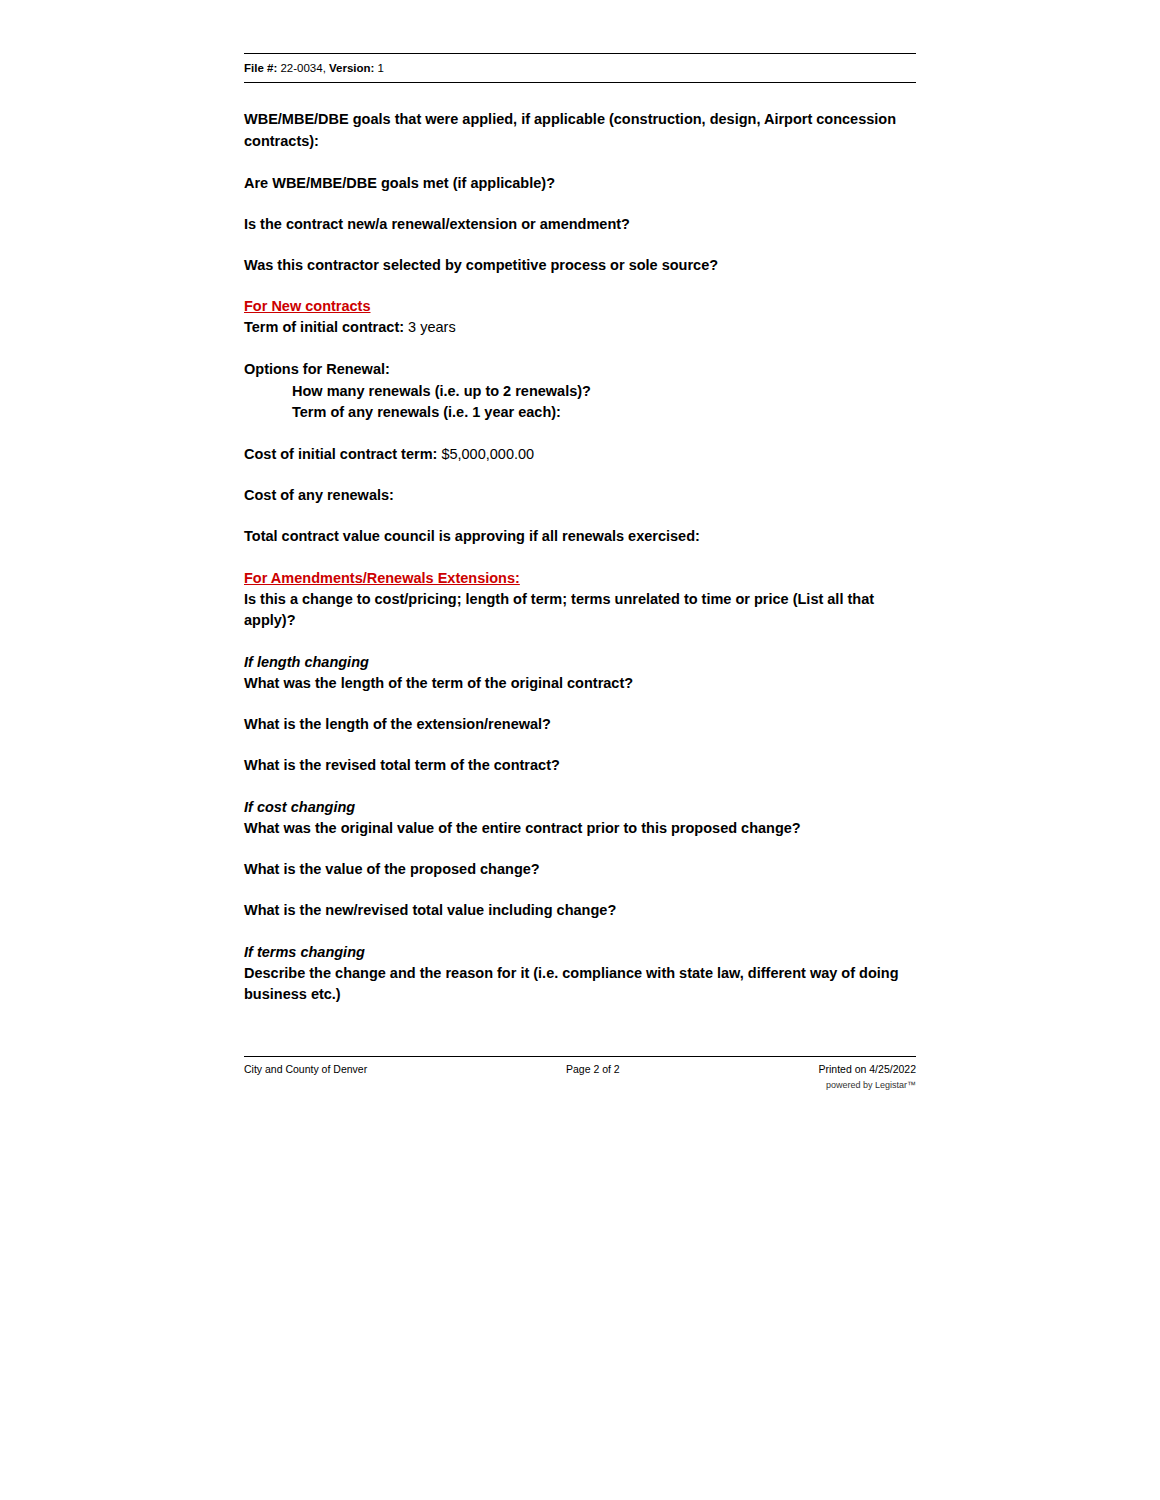File #: 22-0034, Version: 1
WBE/MBE/DBE goals that were applied, if applicable (construction, design, Airport concession contracts):
Are WBE/MBE/DBE goals met (if applicable)?
Is the contract new/a renewal/extension or amendment?
Was this contractor selected by competitive process or sole source?
For New contracts
Term of initial contract: 3 years
Options for Renewal:
How many renewals (i.e. up to 2 renewals)?
Term of any renewals (i.e. 1 year each):
Cost of initial contract term: $5,000,000.00
Cost of any renewals:
Total contract value council is approving if all renewals exercised:
For Amendments/Renewals Extensions:
Is this a change to cost/pricing; length of term; terms unrelated to time or price (List all that apply)?
If length changing
What was the length of the term of the original contract?
What is the length of the extension/renewal?
What is the revised total term of the contract?
If cost changing
What was the original value of the entire contract prior to this proposed change?
What is the value of the proposed change?
What is the new/revised total value including change?
If terms changing
Describe the change and the reason for it (i.e. compliance with state law, different way of doing business etc.)
City and County of Denver
Page 2 of 2
Printed on 4/25/2022
powered by Legistar™